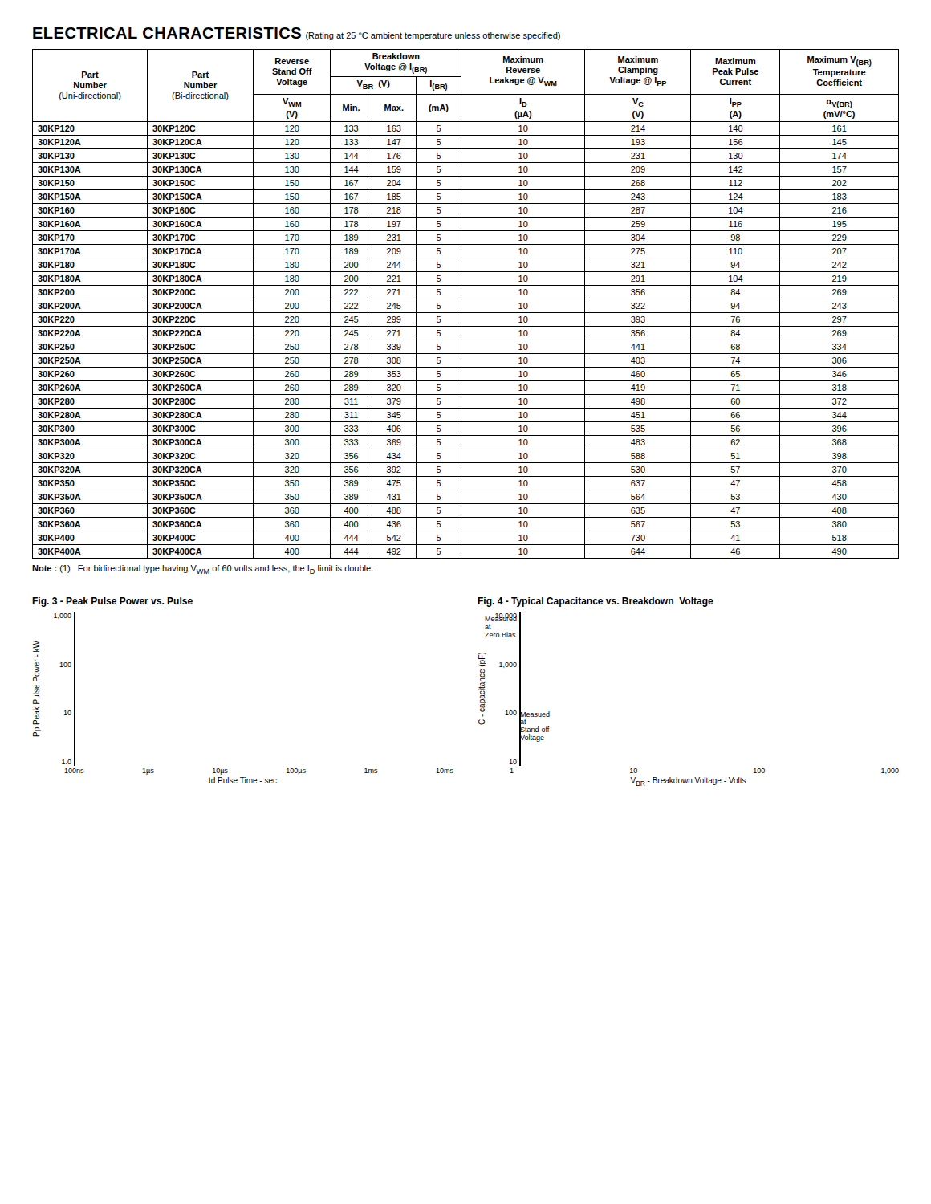ELECTRICAL CHARACTERISTICS
(Rating at 25 °C ambient temperature unless otherwise specified)
| Part Number (Uni-directional) | Part Number (Bi-directional) | Reverse Stand Off Voltage | Breakdown Voltage @ I (BR) | Maximum Reverse Leakage @ V WM | Maximum Clamping Voltage @ I PP | Maximum Peak Pulse Current | Maximum V (BR) Temperature Coefficient |
| --- | --- | --- | --- | --- | --- | --- | --- |
| V BR (V) | I (BR) |
| V WM (V) | Min. | Max. | (mA) | I D (µA) | V C (V) | I PP (A) | α V(BR) (mV/°C) |
| 30KP120 | 30KP120C | 120 | 133 | 163 | 5 | 10 | 214 | 140 | 161 |
| 30KP120A | 30KP120CA | 120 | 133 | 147 | 5 | 10 | 193 | 156 | 145 |
| 30KP130 | 30KP130C | 130 | 144 | 176 | 5 | 10 | 231 | 130 | 174 |
| 30KP130A | 30KP130CA | 130 | 144 | 159 | 5 | 10 | 209 | 142 | 157 |
| 30KP150 | 30KP150C | 150 | 167 | 204 | 5 | 10 | 268 | 112 | 202 |
| 30KP150A | 30KP150CA | 150 | 167 | 185 | 5 | 10 | 243 | 124 | 183 |
| 30KP160 | 30KP160C | 160 | 178 | 218 | 5 | 10 | 287 | 104 | 216 |
| 30KP160A | 30KP160CA | 160 | 178 | 197 | 5 | 10 | 259 | 116 | 195 |
| 30KP170 | 30KP170C | 170 | 189 | 231 | 5 | 10 | 304 | 98 | 229 |
| 30KP170A | 30KP170CA | 170 | 189 | 209 | 5 | 10 | 275 | 110 | 207 |
| 30KP180 | 30KP180C | 180 | 200 | 244 | 5 | 10 | 321 | 94 | 242 |
| 30KP180A | 30KP180CA | 180 | 200 | 221 | 5 | 10 | 291 | 104 | 219 |
| 30KP200 | 30KP200C | 200 | 222 | 271 | 5 | 10 | 356 | 84 | 269 |
| 30KP200A | 30KP200CA | 200 | 222 | 245 | 5 | 10 | 322 | 94 | 243 |
| 30KP220 | 30KP220C | 220 | 245 | 299 | 5 | 10 | 393 | 76 | 297 |
| 30KP220A | 30KP220CA | 220 | 245 | 271 | 5 | 10 | 356 | 84 | 269 |
| 30KP250 | 30KP250C | 250 | 278 | 339 | 5 | 10 | 441 | 68 | 334 |
| 30KP250A | 30KP250CA | 250 | 278 | 308 | 5 | 10 | 403 | 74 | 306 |
| 30KP260 | 30KP260C | 260 | 289 | 353 | 5 | 10 | 460 | 65 | 346 |
| 30KP260A | 30KP260CA | 260 | 289 | 320 | 5 | 10 | 419 | 71 | 318 |
| 30KP280 | 30KP280C | 280 | 311 | 379 | 5 | 10 | 498 | 60 | 372 |
| 30KP280A | 30KP280CA | 280 | 311 | 345 | 5 | 10 | 451 | 66 | 344 |
| 30KP300 | 30KP300C | 300 | 333 | 406 | 5 | 10 | 535 | 56 | 396 |
| 30KP300A | 30KP300CA | 300 | 333 | 369 | 5 | 10 | 483 | 62 | 368 |
| 30KP320 | 30KP320C | 320 | 356 | 434 | 5 | 10 | 588 | 51 | 398 |
| 30KP320A | 30KP320CA | 320 | 356 | 392 | 5 | 10 | 530 | 57 | 370 |
| 30KP350 | 30KP350C | 350 | 389 | 475 | 5 | 10 | 637 | 47 | 458 |
| 30KP350A | 30KP350CA | 350 | 389 | 431 | 5 | 10 | 564 | 53 | 430 |
| 30KP360 | 30KP360C | 360 | 400 | 488 | 5 | 10 | 635 | 47 | 408 |
| 30KP360A | 30KP360CA | 360 | 400 | 436 | 5 | 10 | 567 | 53 | 380 |
| 30KP400 | 30KP400C | 400 | 444 | 542 | 5 | 10 | 730 | 41 | 518 |
| 30KP400A | 30KP400CA | 400 | 444 | 492 | 5 | 10 | 644 | 46 | 490 |
Note : (1) For bidirectional type having VWM of 60 volts and less, the ID limit is double.
Fig. 3 - Peak Pulse Power vs. Pulse
Pp Peak Pulse Power - kW
1,000 100 10 1.0
100ns 1µs 10µs 100µs 1ms 10ms
td Pulse Time - sec
Fig. 4 - Typical Capacitance vs. Breakdown Voltage
C - capacitance (pF)
10,000 1,000 100 10
Measured at
Zero Bias
Measued at
Stand-off Voltage
1 10 100 1,000
VBR - Breakdown Voltage - Volts